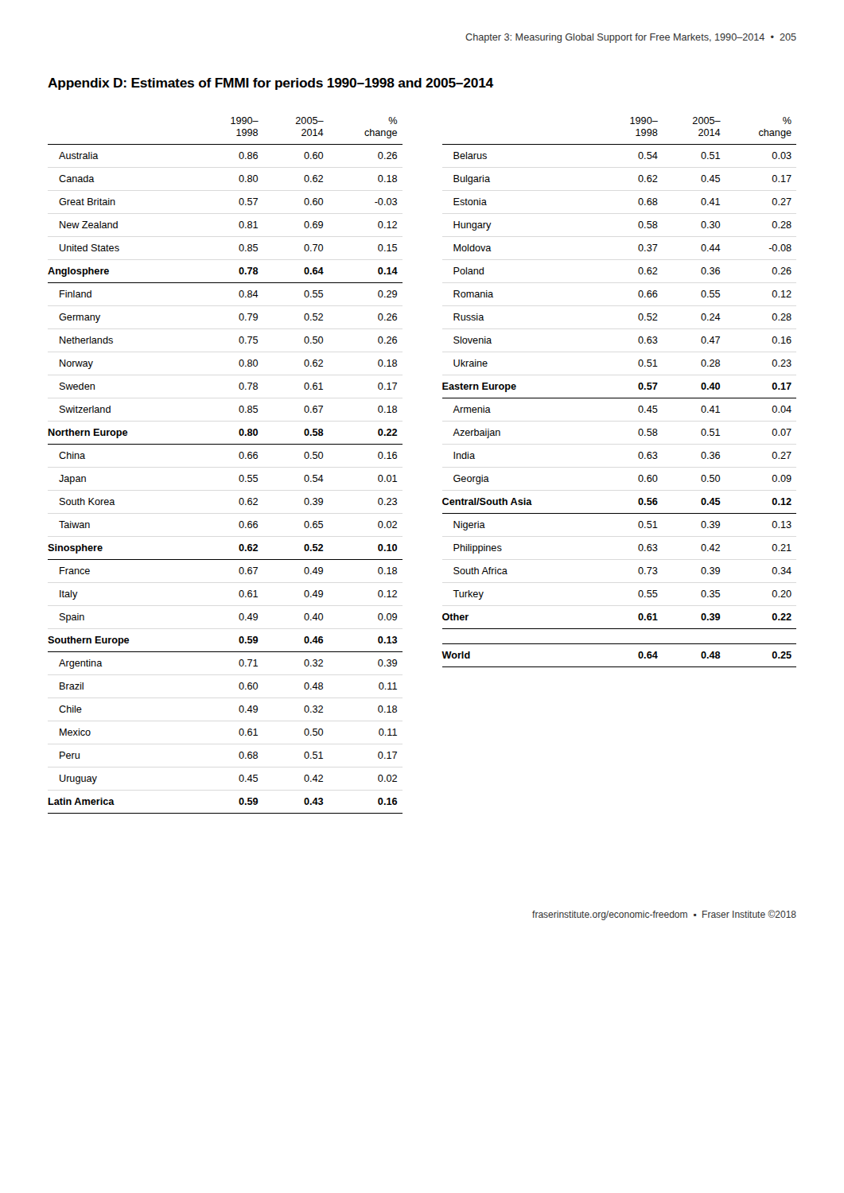Chapter 3: Measuring Global Support for Free Markets, 1990–2014 • 205
Appendix D: Estimates of FMMI for periods 1990–1998 and 2005–2014
| | 1990– 1998 | 2005– 2014 | % change |
| --- | --- | --- | --- |
| Australia | 0.86 | 0.60 | 0.26 |
| Canada | 0.80 | 0.62 | 0.18 |
| Great Britain | 0.57 | 0.60 | -0.03 |
| New Zealand | 0.81 | 0.69 | 0.12 |
| United States | 0.85 | 0.70 | 0.15 |
| Anglosphere | 0.78 | 0.64 | 0.14 |
| Finland | 0.84 | 0.55 | 0.29 |
| Germany | 0.79 | 0.52 | 0.26 |
| Netherlands | 0.75 | 0.50 | 0.26 |
| Norway | 0.80 | 0.62 | 0.18 |
| Sweden | 0.78 | 0.61 | 0.17 |
| Switzerland | 0.85 | 0.67 | 0.18 |
| Northern Europe | 0.80 | 0.58 | 0.22 |
| China | 0.66 | 0.50 | 0.16 |
| Japan | 0.55 | 0.54 | 0.01 |
| South Korea | 0.62 | 0.39 | 0.23 |
| Taiwan | 0.66 | 0.65 | 0.02 |
| Sinosphere | 0.62 | 0.52 | 0.10 |
| France | 0.67 | 0.49 | 0.18 |
| Italy | 0.61 | 0.49 | 0.12 |
| Spain | 0.49 | 0.40 | 0.09 |
| Southern Europe | 0.59 | 0.46 | 0.13 |
| Argentina | 0.71 | 0.32 | 0.39 |
| Brazil | 0.60 | 0.48 | 0.11 |
| Chile | 0.49 | 0.32 | 0.18 |
| Mexico | 0.61 | 0.50 | 0.11 |
| Peru | 0.68 | 0.51 | 0.17 |
| Uruguay | 0.45 | 0.42 | 0.02 |
| Latin America | 0.59 | 0.43 | 0.16 |
| | 1990– 1998 | 2005– 2014 | % change |
| --- | --- | --- | --- |
| Belarus | 0.54 | 0.51 | 0.03 |
| Bulgaria | 0.62 | 0.45 | 0.17 |
| Estonia | 0.68 | 0.41 | 0.27 |
| Hungary | 0.58 | 0.30 | 0.28 |
| Moldova | 0.37 | 0.44 | -0.08 |
| Poland | 0.62 | 0.36 | 0.26 |
| Romania | 0.66 | 0.55 | 0.12 |
| Russia | 0.52 | 0.24 | 0.28 |
| Slovenia | 0.63 | 0.47 | 0.16 |
| Ukraine | 0.51 | 0.28 | 0.23 |
| Eastern Europe | 0.57 | 0.40 | 0.17 |
| Armenia | 0.45 | 0.41 | 0.04 |
| Azerbaijan | 0.58 | 0.51 | 0.07 |
| India | 0.63 | 0.36 | 0.27 |
| Georgia | 0.60 | 0.50 | 0.09 |
| Central/South Asia | 0.56 | 0.45 | 0.12 |
| Nigeria | 0.51 | 0.39 | 0.13 |
| Philippines | 0.63 | 0.42 | 0.21 |
| South Africa | 0.73 | 0.39 | 0.34 |
| Turkey | 0.55 | 0.35 | 0.20 |
| Other | 0.61 | 0.39 | 0.22 |
| World | 0.64 | 0.48 | 0.25 |
fraserinstitute.org/economic-freedom ▪ Fraser Institute ©2018